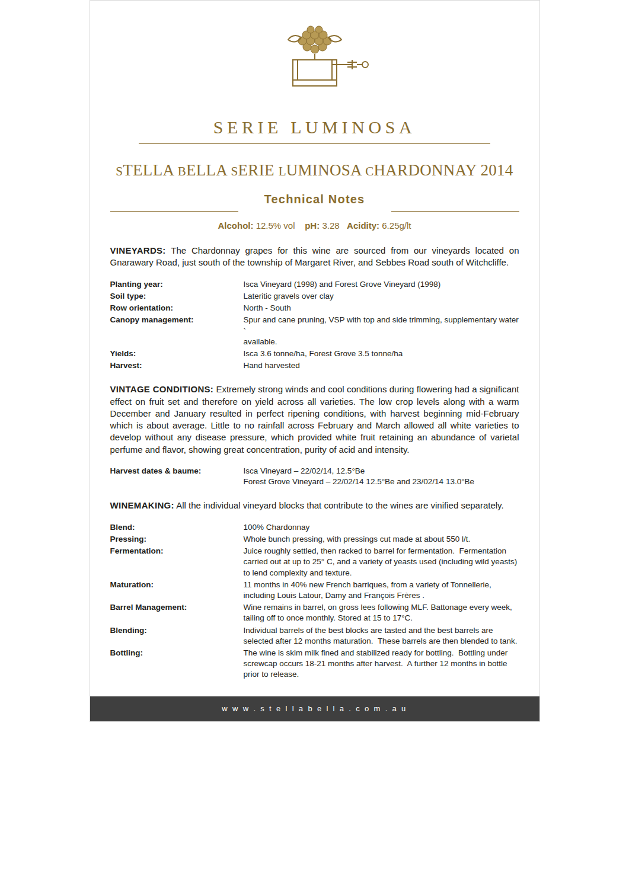Serie Luminosa
STELLA BELLA SERIE LUMINOSA CHARDONNAY 2014
Technical Notes
Alcohol: 12.5% vol pH: 3.28 Acidity: 6.25g/lt
VINEYARDS: The Chardonnay grapes for this wine are sourced from our vineyards located on Gnarawary Road, just south of the township of Margaret River, and Sebbes Road south of Witchcliffe.
| Planting year: | Isca Vineyard (1998) and Forest Grove Vineyard (1998) |
| Soil type: | Lateritic gravels over clay |
| Row orientation: | North - South |
| Canopy management: | Spur and cane pruning, VSP with top and side trimming, supplementary water ` available. |
| Yields: | Isca 3.6 tonne/ha, Forest Grove 3.5 tonne/ha |
| Harvest: | Hand harvested |
VINTAGE CONDITIONS: Extremely strong winds and cool conditions during flowering had a significant effect on fruit set and therefore on yield across all varieties. The low crop levels along with a warm December and January resulted in perfect ripening conditions, with harvest beginning mid-February which is about average. Little to no rainfall across February and March allowed all white varieties to develop without any disease pressure, which provided white fruit retaining an abundance of varietal perfume and flavor, showing great concentration, purity of acid and intensity.
| Harvest dates & baume: | Isca Vineyard – 22/02/14, 12.5°Be Forest Grove Vineyard – 22/02/14 12.5°Be and 23/02/14 13.0°Be |
WINEMAKING: All the individual vineyard blocks that contribute to the wines are vinified separately.
| Blend: | 100% Chardonnay |
| Pressing: | Whole bunch pressing, with pressings cut made at about 550 l/t. |
| Fermentation: | Juice roughly settled, then racked to barrel for fermentation. Fermentation carried out at up to 25° C, and a variety of yeasts used (including wild yeasts) to lend complexity and texture. |
| Maturation: | 11 months in 40% new French barriques, from a variety of Tonnellerie, including Louis Latour, Damy and François Frères . |
| Barrel Management: | Wine remains in barrel, on gross lees following MLF. Battonage every week, tailing off to once monthly. Stored at 15 to 17°C. |
| Blending: | Individual barrels of the best blocks are tasted and the best barrels are selected after 12 months maturation. These barrels are then blended to tank. |
| Bottling: | The wine is skim milk fined and stabilized ready for bottling. Bottling under screwcap occurs 18-21 months after harvest. A further 12 months in bottle prior to release. |
w w w . s t e l l a b e l l a . c o m . a u